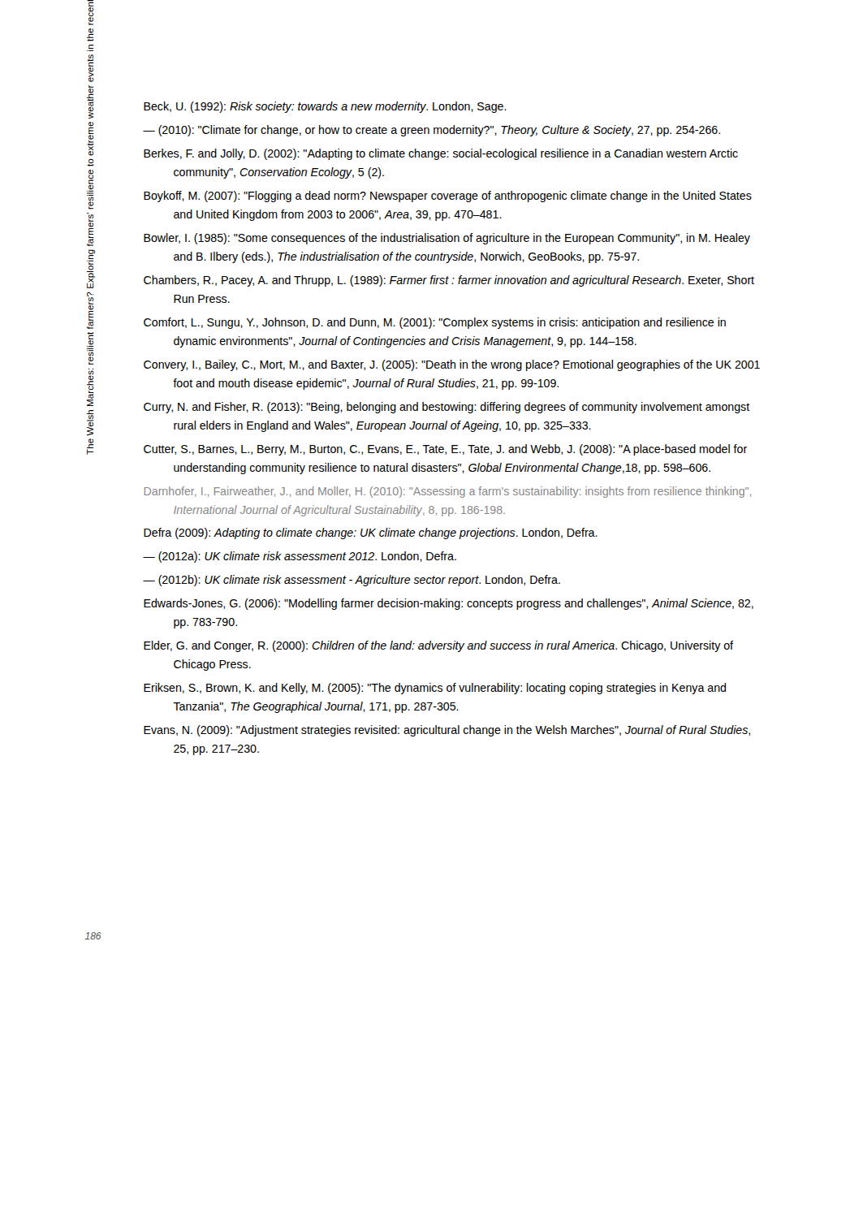The Welsh Marches: resilient farmers? Exploring farmers' resilience to extreme weather events in the recent past
186
Beck, U. (1992): Risk society: towards a new modernity. London, Sage.
— (2010): "Climate for change, or how to create a green modernity?", Theory, Culture & Society, 27, pp. 254-266.
Berkes, F. and Jolly, D. (2002): "Adapting to climate change: social-ecological resilience in a Canadian western Arctic community", Conservation Ecology, 5 (2).
Boykoff, M. (2007): "Flogging a dead norm? Newspaper coverage of anthropogenic climate change in the United States and United Kingdom from 2003 to 2006", Area, 39, pp. 470–481.
Bowler, I. (1985): "Some consequences of the industrialisation of agriculture in the European Community", in M. Healey and B. Ilbery (eds.), The industrialisation of the countryside, Norwich, GeoBooks, pp. 75-97.
Chambers, R., Pacey, A. and Thrupp, L. (1989): Farmer first : farmer innovation and agricultural Research. Exeter, Short Run Press.
Comfort, L., Sungu, Y., Johnson, D. and Dunn, M. (2001): "Complex systems in crisis: anticipation and resilience in dynamic environments", Journal of Contingencies and Crisis Management, 9, pp. 144–158.
Convery, I., Bailey, C., Mort, M., and Baxter, J. (2005): "Death in the wrong place? Emotional geographies of the UK 2001 foot and mouth disease epidemic", Journal of Rural Studies, 21, pp. 99-109.
Curry, N. and Fisher, R. (2013): "Being, belonging and bestowing: differing degrees of community involvement amongst rural elders in England and Wales", European Journal of Ageing, 10, pp. 325–333.
Cutter, S., Barnes, L., Berry, M., Burton, C., Evans, E., Tate, E., Tate, J. and Webb, J. (2008): "A place-based model for understanding community resilience to natural disasters", Global Environmental Change,18, pp. 598–606.
Darnhofer, I., Fairweather, J., and Moller, H. (2010): "Assessing a farm's sustainability: insights from resilience thinking", International Journal of Agricultural Sustainability, 8, pp. 186-198.
Defra (2009): Adapting to climate change: UK climate change projections. London, Defra.
— (2012a): UK climate risk assessment 2012. London, Defra.
— (2012b): UK climate risk assessment - Agriculture sector report. London, Defra.
Edwards-Jones, G. (2006): "Modelling farmer decision-making: concepts progress and challenges", Animal Science, 82, pp. 783-790.
Elder, G. and Conger, R. (2000): Children of the land: adversity and success in rural America. Chicago, University of Chicago Press.
Eriksen, S., Brown, K. and Kelly, M. (2005): "The dynamics of vulnerability: locating coping strategies in Kenya and Tanzania", The Geographical Journal, 171, pp. 287-305.
Evans, N. (2009): "Adjustment strategies revisited: agricultural change in the Welsh Marches", Journal of Rural Studies, 25, pp. 217–230.